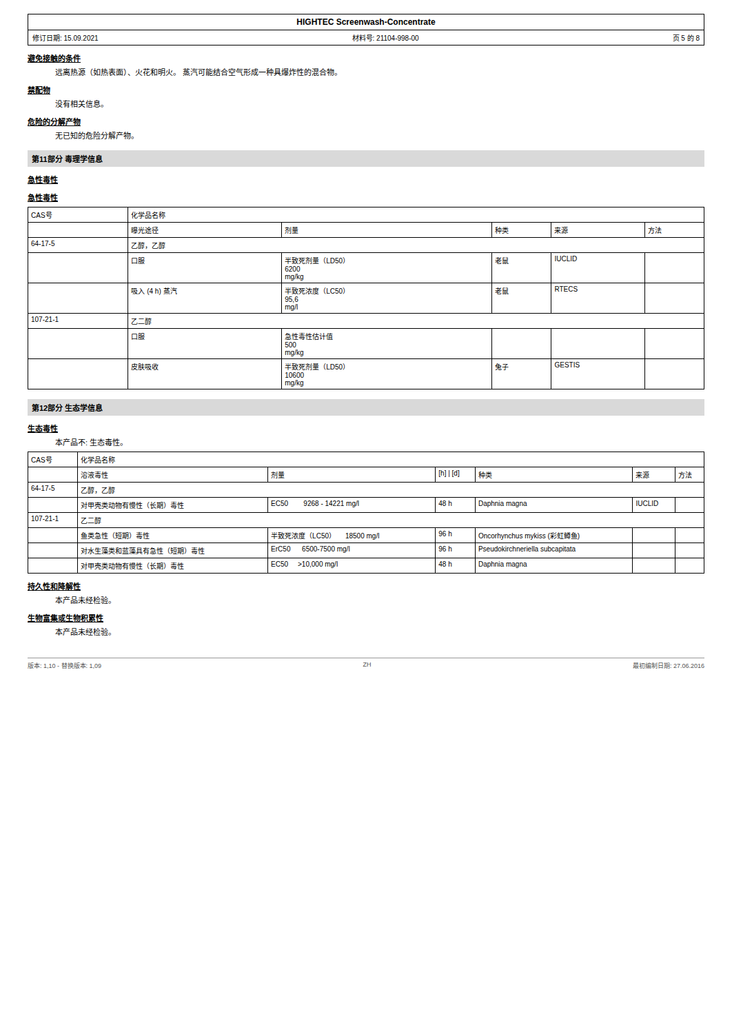HIGHTEC Screenwash-Concentrate
修订日期: 15.09.2021
材料号: 21104-998-00
页 5 的 8
避免接触的条件
远离热源（如热表面）、火花和明火。 蒸汽可能结合空气形成一种具爆炸性的混合物。
禁配物
没有相关信息。
危险的分解产物
无已知的危险分解产物。
第11部分 毒理学信息
急性毒性
急性毒性
| CAS号 | 化学品名称 |
| --- | --- |
| | 曝光途径 | 剂量 | 种类 | 来源 | 方法 |
| 64-17-5 | 乙醇，乙醇 |
| | 口服 | 半致死剂量（LD50） 6200 mg/kg | 老鼠 | IUCLID | |
| | 吸入 (4 h) 蒸汽 | 半致死浓度（LC50） 95,6 mg/l | 老鼠 | RTECS | |
| 107-21-1 | 乙二醇 |
| | 口服 | 急性毒性估计值 500 mg/kg | | | |
| | 皮肤吸收 | 半致死剂量（LD50） 10600 mg/kg | 兔子 | GESTIS | |
第12部分 生态学信息
生态毒性
本产品不: 生态毒性。
| CAS号 | 化学品名称 |
| --- | --- |
| | 溶液毒性 | 剂量 | [h] / [d] | 种类 | 来源 | 方法 |
| 64-17-5 | 乙醇，乙醇 |
| | 对甲壳类动物有慢性（长期）毒性 | EC50 9268 - 14221 mg/l | 48 h | Daphnia magna | IUCLID | |
| 107-21-1 | 乙二醇 |
| | 鱼类急性（短期）毒性 | 半致死浓度（LC50） 18500 mg/l | 96 h | Oncorhynchus mykiss (彩虹鳟鱼) | | |
| | 对水生藻类和蓝藻具有急性（短期）毒性 | ErC50 6500-7500 mg/l | 96 h | Pseudokirchneriella subcapitata | | |
| | 对甲壳类动物有慢性（长期）毒性 | EC50 >10,000 mg/l | 48 h | Daphnia magna | | |
持久性和降解性
本产品未经检验。
生物富集或生物积累性
本产品未经检验。
版本: 1,10 - 替换版本: 1,09
ZH
最初编制日期: 27.06.2016